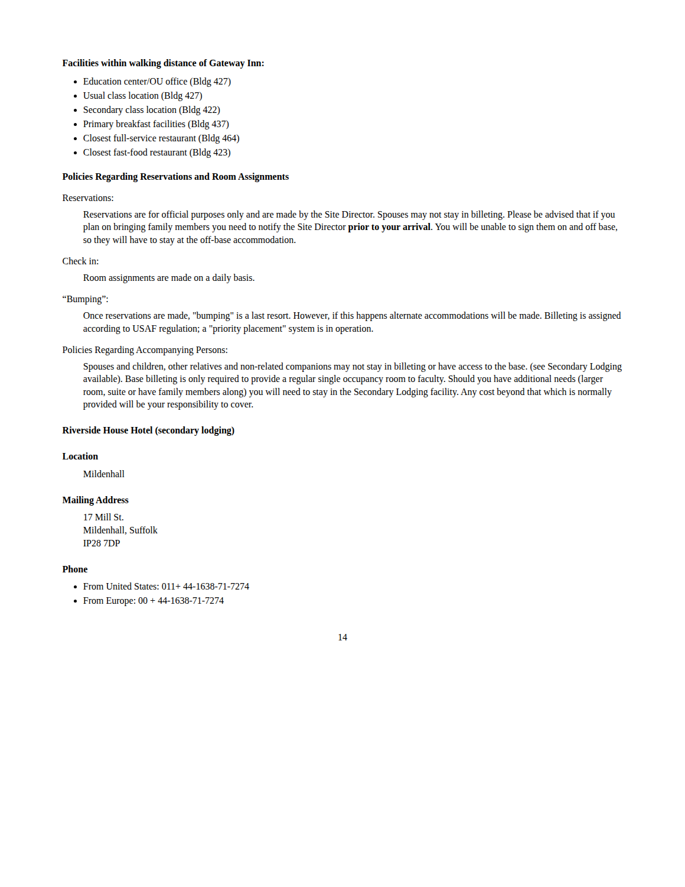Facilities within walking distance of Gateway Inn:
Education center/OU office (Bldg 427)
Usual class location (Bldg 427)
Secondary class location (Bldg 422)
Primary breakfast facilities (Bldg 437)
Closest full-service restaurant (Bldg 464)
Closest fast-food restaurant (Bldg 423)
Policies Regarding Reservations and Room Assignments
Reservations:
Reservations are for official purposes only and are made by the Site Director. Spouses may not stay in billeting. Please be advised that if you plan on bringing family members you need to notify the Site Director prior to your arrival. You will be unable to sign them on and off base, so they will have to stay at the off-base accommodation.
Check in:
Room assignments are made on a daily basis.
“Bumping”:
Once reservations are made, "bumping" is a last resort. However, if this happens alternate accommodations will be made. Billeting is assigned according to USAF regulation; a "priority placement" system is in operation.
Policies Regarding Accompanying Persons:
Spouses and children, other relatives and non-related companions may not stay in billeting or have access to the base. (see Secondary Lodging available). Base billeting is only required to provide a regular single occupancy room to faculty. Should you have additional needs (larger room, suite or have family members along) you will need to stay in the Secondary Lodging facility. Any cost beyond that which is normally provided will be your responsibility to cover.
Riverside House Hotel (secondary lodging)
Location
Mildenhall
Mailing Address
17 Mill St.
Mildenhall, Suffolk
IP28 7DP
Phone
From United States: 011+ 44-1638-71-7274
From Europe: 00 + 44-1638-71-7274
14